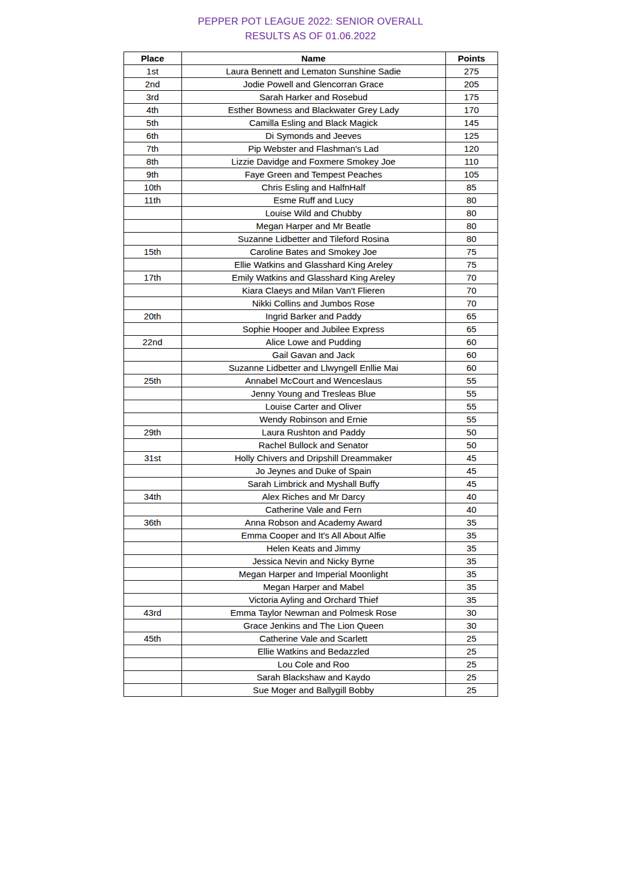PEPPER POT LEAGUE 2022: SENIOR OVERALL RESULTS AS OF 01.06.2022
Pepper Pot League 2022 Senior Overall standings as of 1 June 2022
| Place | Name | Points |
| --- | --- | --- |
| 1st | Laura Bennett and Lematon Sunshine Sadie | 275 |
| 2nd | Jodie Powell and Glencorran Grace | 205 |
| 3rd | Sarah Harker and Rosebud | 175 |
| 4th | Esther Bowness and Blackwater Grey Lady | 170 |
| 5th | Camilla Esling and Black Magick | 145 |
| 6th | Di Symonds and Jeeves | 125 |
| 7th | Pip Webster and Flashman's Lad | 120 |
| 8th | Lizzie Davidge and Foxmere Smokey Joe | 110 |
| 9th | Faye Green and Tempest Peaches | 105 |
| 10th | Chris Esling and HalfnHalf | 85 |
| 11th | Esme Ruff and Lucy | 80 |
| | Louise Wild and Chubby | 80 |
| | Megan Harper and Mr Beatle | 80 |
| | Suzanne Lidbetter and Tileford Rosina | 80 |
| 15th | Caroline Bates and Smokey Joe | 75 |
| | Ellie Watkins and Glasshard King Areley | 75 |
| 17th | Emily Watkins and Glasshard King Areley | 70 |
| | Kiara Claeys and Milan Van't Flieren | 70 |
| | Nikki Collins and Jumbos Rose | 70 |
| 20th | Ingrid Barker and Paddy | 65 |
| | Sophie Hooper and Jubilee Express | 65 |
| 22nd | Alice Lowe and Pudding | 60 |
| | Gail Gavan and Jack | 60 |
| | Suzanne Lidbetter and Llwyngell Enllie Mai | 60 |
| 25th | Annabel McCourt and Wenceslaus | 55 |
| | Jenny Young and Tresleas Blue | 55 |
| | Louise Carter and Oliver | 55 |
| | Wendy Robinson and Ernie | 55 |
| 29th | Laura Rushton and Paddy | 50 |
| | Rachel Bullock and Senator | 50 |
| 31st | Holly Chivers and Dripshill Dreammaker | 45 |
| | Jo Jeynes and Duke of Spain | 45 |
| | Sarah Limbrick and Myshall Buffy | 45 |
| 34th | Alex Riches and Mr Darcy | 40 |
| | Catherine Vale and Fern | 40 |
| 36th | Anna Robson and Academy Award | 35 |
| | Emma Cooper and It's All About Alfie | 35 |
| | Helen Keats and Jimmy | 35 |
| | Jessica Nevin and Nicky Byrne | 35 |
| | Megan Harper and Imperial Moonlight | 35 |
| | Megan Harper and Mabel | 35 |
| | Victoria Ayling and Orchard Thief | 35 |
| 43rd | Emma Taylor Newman and Polmesk Rose | 30 |
| | Grace Jenkins and The Lion Queen | 30 |
| 45th | Catherine Vale and Scarlett | 25 |
| | Ellie Watkins and Bedazzled | 25 |
| | Lou Cole and Roo | 25 |
| | Sarah Blackshaw and Kaydo | 25 |
| | Sue Moger and Ballygill Bobby | 25 |